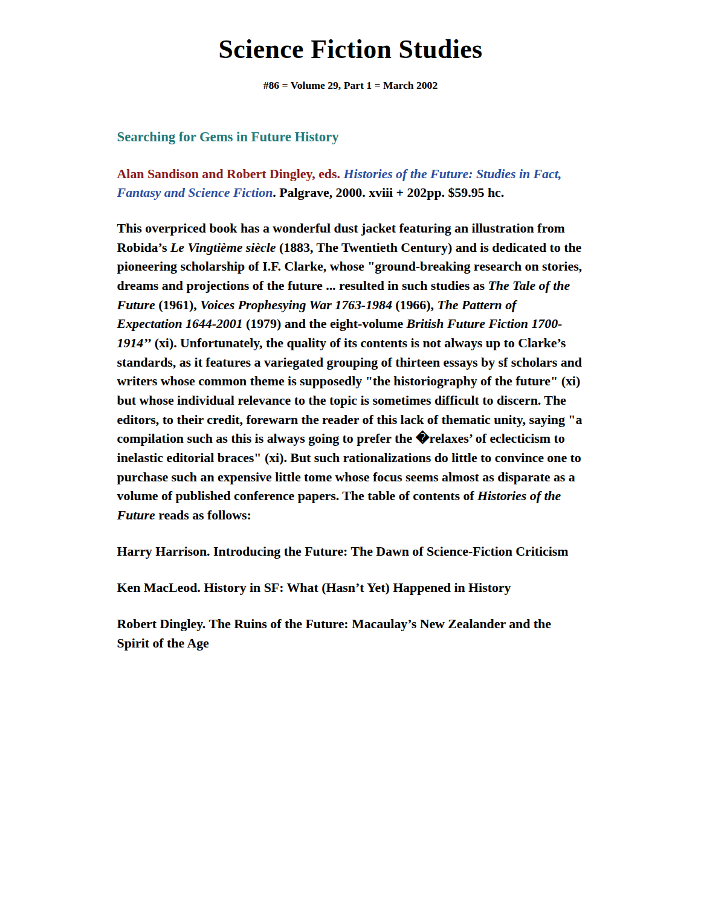Science Fiction Studies
#86 = Volume 29, Part 1 = March 2002
Searching for Gems in Future History
Alan Sandison and Robert Dingley, eds. Histories of the Future: Studies in Fact, Fantasy and Science Fiction. Palgrave, 2000. xviii + 202pp. $59.95 hc.
This overpriced book has a wonderful dust jacket featuring an illustration from Robida’s Le Vingtième siècle (1883, The Twentieth Century) and is dedicated to the pioneering scholarship of I.F. Clarke, whose "ground-breaking research on stories, dreams and projections of the future ... resulted in such studies as The Tale of the Future (1961), Voices Prophesying War 1763-1984 (1966), The Pattern of Expectation 1644-2001 (1979) and the eight-volume British Future Fiction 1700-1914’’ (xi). Unfortunately, the quality of its contents is not always up to Clarke’s standards, as it features a variegated grouping of thirteen essays by sf scholars and writers whose common theme is supposedly "the historiography of the future" (xi) but whose individual relevance to the topic is sometimes difficult to discern. The editors, to their credit, forewarn the reader of this lack of thematic unity, saying "a compilation such as this is always going to prefer the �relaxes’ of eclecticism to inelastic editorial braces" (xi). But such rationalizations do little to convince one to purchase such an expensive little tome whose focus seems almost as disparate as a volume of published conference papers. The table of contents of Histories of the Future reads as follows:
Harry Harrison. Introducing the Future: The Dawn of Science-Fiction Criticism
Ken MacLeod. History in SF: What (Hasn’t Yet) Happened in History
Robert Dingley. The Ruins of the Future: Macaulay’s New Zealander and the Spirit of the Age